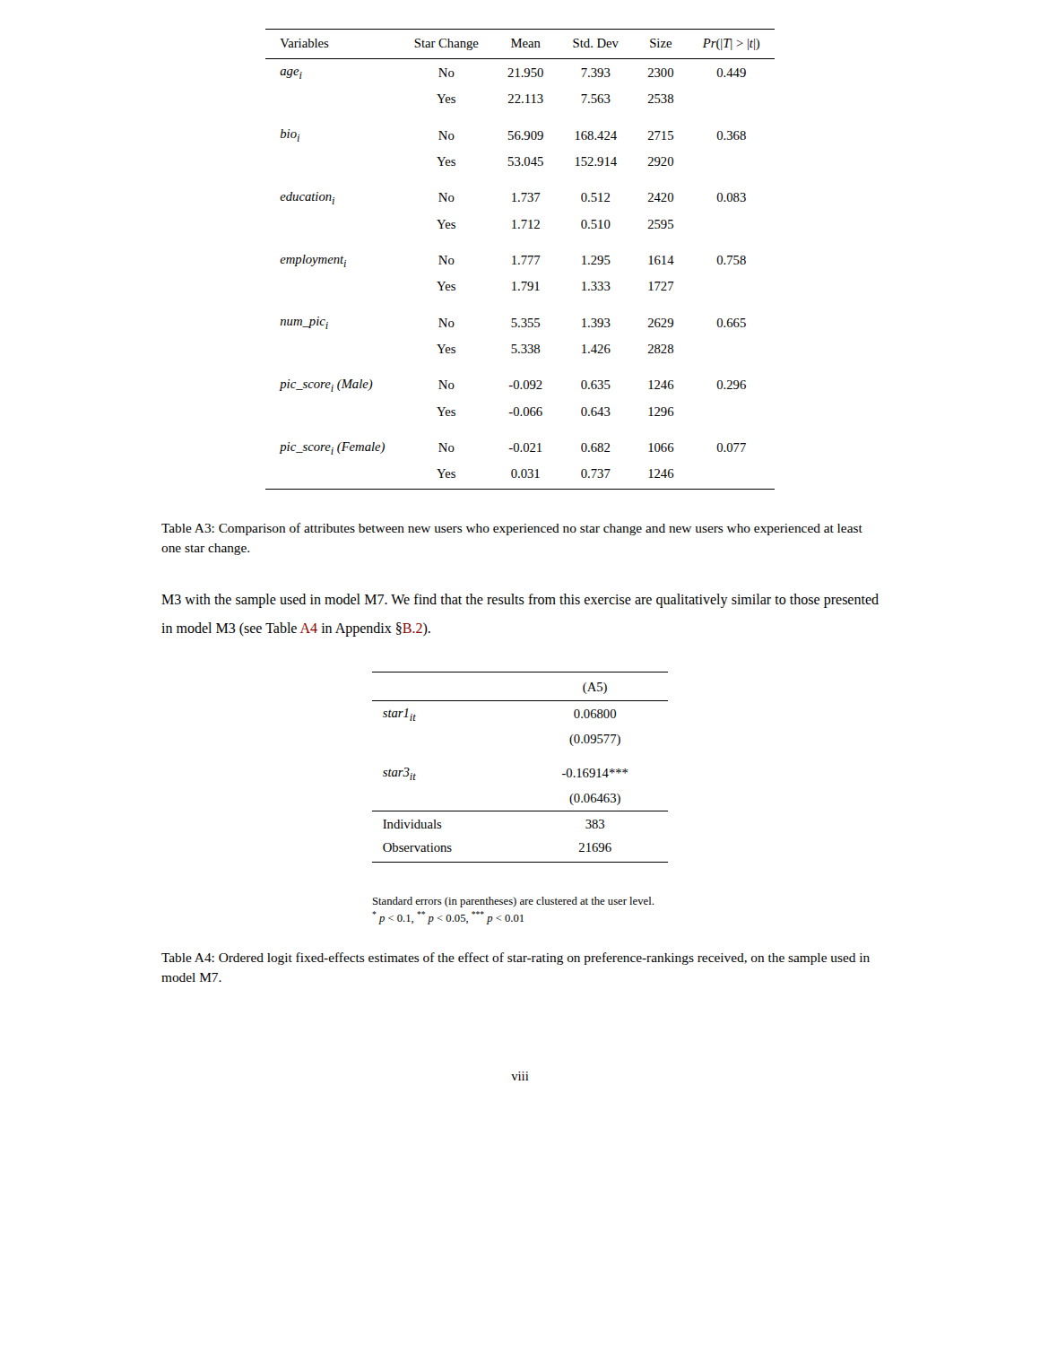| Variables | Star Change | Mean | Std. Dev | Size | Pr (/ T / > / t /) |
| --- | --- | --- | --- | --- | --- |
| age i | No | 21.950 | 7.393 | 2300 | 0.449 |
| | Yes | 22.113 | 7.563 | 2538 | |
| bio i | No | 56.909 | 168.424 | 2715 | 0.368 |
| | Yes | 53.045 | 152.914 | 2920 | |
| education i | No | 1.737 | 0.512 | 2420 | 0.083 |
| | Yes | 1.712 | 0.510 | 2595 | |
| employment i | No | 1.777 | 1.295 | 1614 | 0.758 |
| | Yes | 1.791 | 1.333 | 1727 | |
| num_pic i | No | 5.355 | 1.393 | 2629 | 0.665 |
| | Yes | 5.338 | 1.426 | 2828 | |
| pic_score i ( Male ) | No | -0.092 | 0.635 | 1246 | 0.296 |
| | Yes | -0.066 | 0.643 | 1296 | |
| pic_score i ( Female ) | No | -0.021 | 0.682 | 1066 | 0.077 |
| | Yes | 0.031 | 0.737 | 1246 | |
Table A3: Comparison of attributes between new users who experienced no star change and new users who experienced at least one star change.
M3 with the sample used in model M7. We find that the results from this exercise are qualitatively similar to those presented in model M3 (see Table A4 in Appendix §B.2).
| | (A5) |
| star1 it | 0.06800 |
| | (0.09577) |
| star3 it | -0.16914*** |
| | (0.06463) |
| Individuals | 383 |
| Observations | 21696 |
Standard errors (in parentheses) are clustered at the user level.
* p < 0.1, ** p < 0.05, *** p < 0.01
Table A4: Ordered logit fixed-effects estimates of the effect of star-rating on preference-rankings received, on the sample used in model M7.
viii